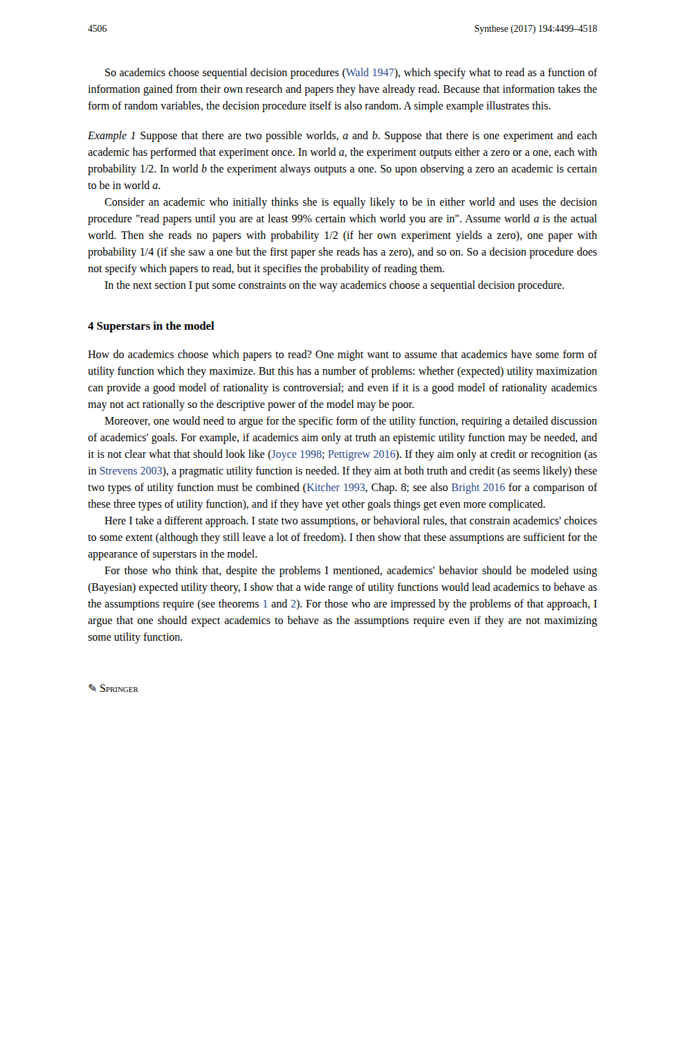4506 Synthese (2017) 194:4499–4518
So academics choose sequential decision procedures (Wald 1947), which specify what to read as a function of information gained from their own research and papers they have already read. Because that information takes the form of random variables, the decision procedure itself is also random. A simple example illustrates this.
Example 1 Suppose that there are two possible worlds, a and b. Suppose that there is one experiment and each academic has performed that experiment once. In world a, the experiment outputs either a zero or a one, each with probability 1/2. In world b the experiment always outputs a one. So upon observing a zero an academic is certain to be in world a.
Consider an academic who initially thinks she is equally likely to be in either world and uses the decision procedure "read papers until you are at least 99% certain which world you are in". Assume world a is the actual world. Then she reads no papers with probability 1/2 (if her own experiment yields a zero), one paper with probability 1/4 (if she saw a one but the first paper she reads has a zero), and so on. So a decision procedure does not specify which papers to read, but it specifies the probability of reading them.
In the next section I put some constraints on the way academics choose a sequential decision procedure.
4 Superstars in the model
How do academics choose which papers to read? One might want to assume that academics have some form of utility function which they maximize. But this has a number of problems: whether (expected) utility maximization can provide a good model of rationality is controversial; and even if it is a good model of rationality academics may not act rationally so the descriptive power of the model may be poor.
Moreover, one would need to argue for the specific form of the utility function, requiring a detailed discussion of academics' goals. For example, if academics aim only at truth an epistemic utility function may be needed, and it is not clear what that should look like (Joyce 1998; Pettigrew 2016). If they aim only at credit or recognition (as in Strevens 2003), a pragmatic utility function is needed. If they aim at both truth and credit (as seems likely) these two types of utility function must be combined (Kitcher 1993, Chap. 8; see also Bright 2016 for a comparison of these three types of utility function), and if they have yet other goals things get even more complicated.
Here I take a different approach. I state two assumptions, or behavioral rules, that constrain academics' choices to some extent (although they still leave a lot of freedom). I then show that these assumptions are sufficient for the appearance of superstars in the model.
For those who think that, despite the problems I mentioned, academics' behavior should be modeled using (Bayesian) expected utility theory, I show that a wide range of utility functions would lead academics to behave as the assumptions require (see theorems 1 and 2). For those who are impressed by the problems of that approach, I argue that one should expect academics to behave as the assumptions require even if they are not maximizing some utility function.
✎ Springer